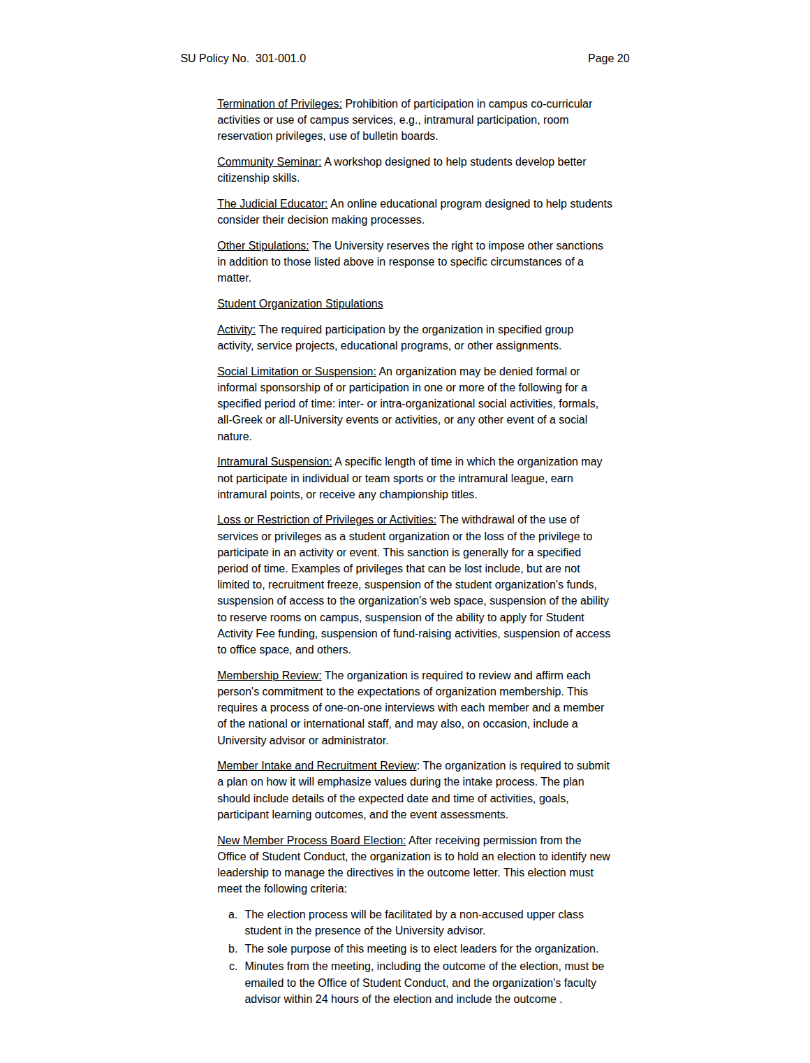SU Policy No. 301-001.0 Page 20
Termination of Privileges: Prohibition of participation in campus co-curricular activities or use of campus services, e.g., intramural participation, room reservation privileges, use of bulletin boards.
Community Seminar: A workshop designed to help students develop better citizenship skills.
The Judicial Educator: An online educational program designed to help students consider their decision making processes.
Other Stipulations: The University reserves the right to impose other sanctions in addition to those listed above in response to specific circumstances of a matter.
Student Organization Stipulations
Activity: The required participation by the organization in specified group activity, service projects, educational programs, or other assignments.
Social Limitation or Suspension: An organization may be denied formal or informal sponsorship of or participation in one or more of the following for a specified period of time: inter- or intra-organizational social activities, formals, all-Greek or all-University events or activities, or any other event of a social nature.
Intramural Suspension: A specific length of time in which the organization may not participate in individual or team sports or the intramural league, earn intramural points, or receive any championship titles.
Loss or Restriction of Privileges or Activities: The withdrawal of the use of services or privileges as a student organization or the loss of the privilege to participate in an activity or event. This sanction is generally for a specified period of time. Examples of privileges that can be lost include, but are not limited to, recruitment freeze, suspension of the student organization's funds, suspension of access to the organization's web space, suspension of the ability to reserve rooms on campus, suspension of the ability to apply for Student Activity Fee funding, suspension of fund-raising activities, suspension of access to office space, and others.
Membership Review: The organization is required to review and affirm each person's commitment to the expectations of organization membership. This requires a process of one-on-one interviews with each member and a member of the national or international staff, and may also, on occasion, include a University advisor or administrator.
Member Intake and Recruitment Review: The organization is required to submit a plan on how it will emphasize values during the intake process. The plan should include details of the expected date and time of activities, goals, participant learning outcomes, and the event assessments.
New Member Process Board Election: After receiving permission from the Office of Student Conduct, the organization is to hold an election to identify new leadership to manage the directives in the outcome letter. This election must meet the following criteria:
The election process will be facilitated by a non-accused upper class student in the presence of the University advisor.
The sole purpose of this meeting is to elect leaders for the organization.
Minutes from the meeting, including the outcome of the election, must be emailed to the Office of Student Conduct, and the organization's faculty advisor within 24 hours of the election and include the outcome .